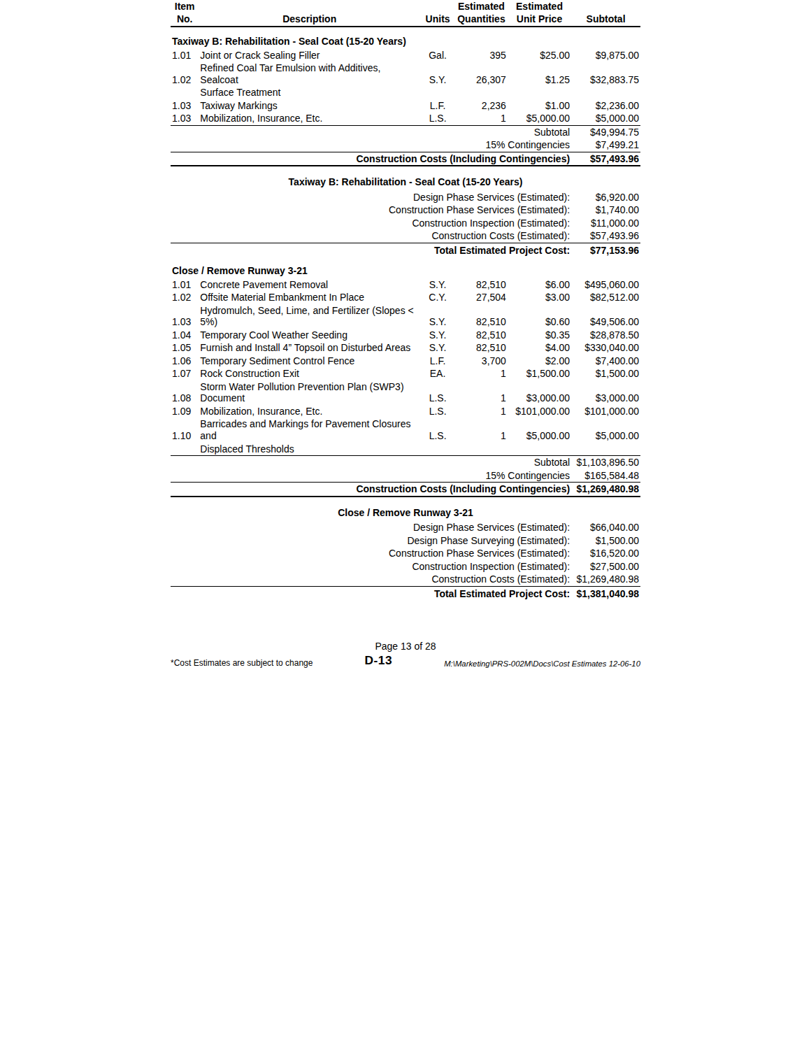| Item | | | Estimated | Estimated | |
| --- | --- | --- | --- | --- | --- |
| No. | Description | Units | Quantities | Unit Price | Subtotal |
| Taxiway B: Rehabilitation - Seal Coat (15-20 Years) |
| 1.01 | Joint or Crack Sealing Filler | Gal. | 395 | $25.00 | $9,875.00 |
| 1.02 | Refined Coal Tar Emulsion with Additives, Sealcoat | S.Y. | 26,307 | $1.25 | $32,883.75 |
| | Surface Treatment | | | | |
| 1.03 | Taxiway Markings | L.F. | 2,236 | $1.00 | $2,236.00 |
| 1.03 | Mobilization, Insurance, Etc. | L.S. | 1 | $5,000.00 | $5,000.00 |
| Subtotal | $49,994.75 |
| 15% Contingencies | $7,499.21 |
| Construction Costs (Including Contingencies) | $57,493.96 |
| Taxiway B: Rehabilitation - Seal Coat (15-20 Years) |
| | Design Phase Services (Estimated): | $6,920.00 |
| | Construction Phase Services (Estimated): | $1,740.00 |
| | Construction Inspection (Estimated): | $11,000.00 |
| | Construction Costs (Estimated): | $57,493.96 |
| | Total Estimated Project Cost: | $77,153.96 |
| Close / Remove Runway 3-21 |
| 1.01 | Concrete Pavement Removal | S.Y. | 82,510 | $6.00 | $495,060.00 |
| 1.02 | Offsite Material Embankment In Place | C.Y. | 27,504 | $3.00 | $82,512.00 |
| 1.03 | Hydromulch, Seed, Lime, and Fertilizer (Slopes < 5%) | S.Y. | 82,510 | $0.60 | $49,506.00 |
| 1.04 | Temporary Cool Weather Seeding | S.Y. | 82,510 | $0.35 | $28,878.50 |
| 1.05 | Furnish and Install 4” Topsoil on Disturbed Areas | S.Y. | 82,510 | $4.00 | $330,040.00 |
| 1.06 | Temporary Sediment Control Fence | L.F. | 3,700 | $2.00 | $7,400.00 |
| 1.07 | Rock Construction Exit | EA. | 1 | $1,500.00 | $1,500.00 |
| 1.08 | Storm Water Pollution Prevention Plan (SWP3) Document | L.S. | 1 | $3,000.00 | $3,000.00 |
| 1.09 | Mobilization, Insurance, Etc. | L.S. | 1 | $101,000.00 | $101,000.00 |
| 1.10 | Barricades and Markings for Pavement Closures and | L.S. | 1 | $5,000.00 | $5,000.00 |
| | Displaced Thresholds | | | | |
| Subtotal | $1,103,896.50 |
| 15% Contingencies | $165,584.48 |
| Construction Costs (Including Contingencies) | $1,269,480.98 |
| Close / Remove Runway 3-21 |
| | Design Phase Services (Estimated): | $66,040.00 |
| | Design Phase Surveying (Estimated): | $1,500.00 |
| | Construction Phase Services (Estimated): | $16,520.00 |
| | Construction Inspection (Estimated): | $27,500.00 |
| | Construction Costs (Estimated): | $1,269,480.98 |
| | Total Estimated Project Cost: | $1,381,040.98 |
Page 13 of 28
*Cost Estimates are subject to change
D-13
M:\Marketing\PRS-002M\Docs\Cost Estimates 12-06-10